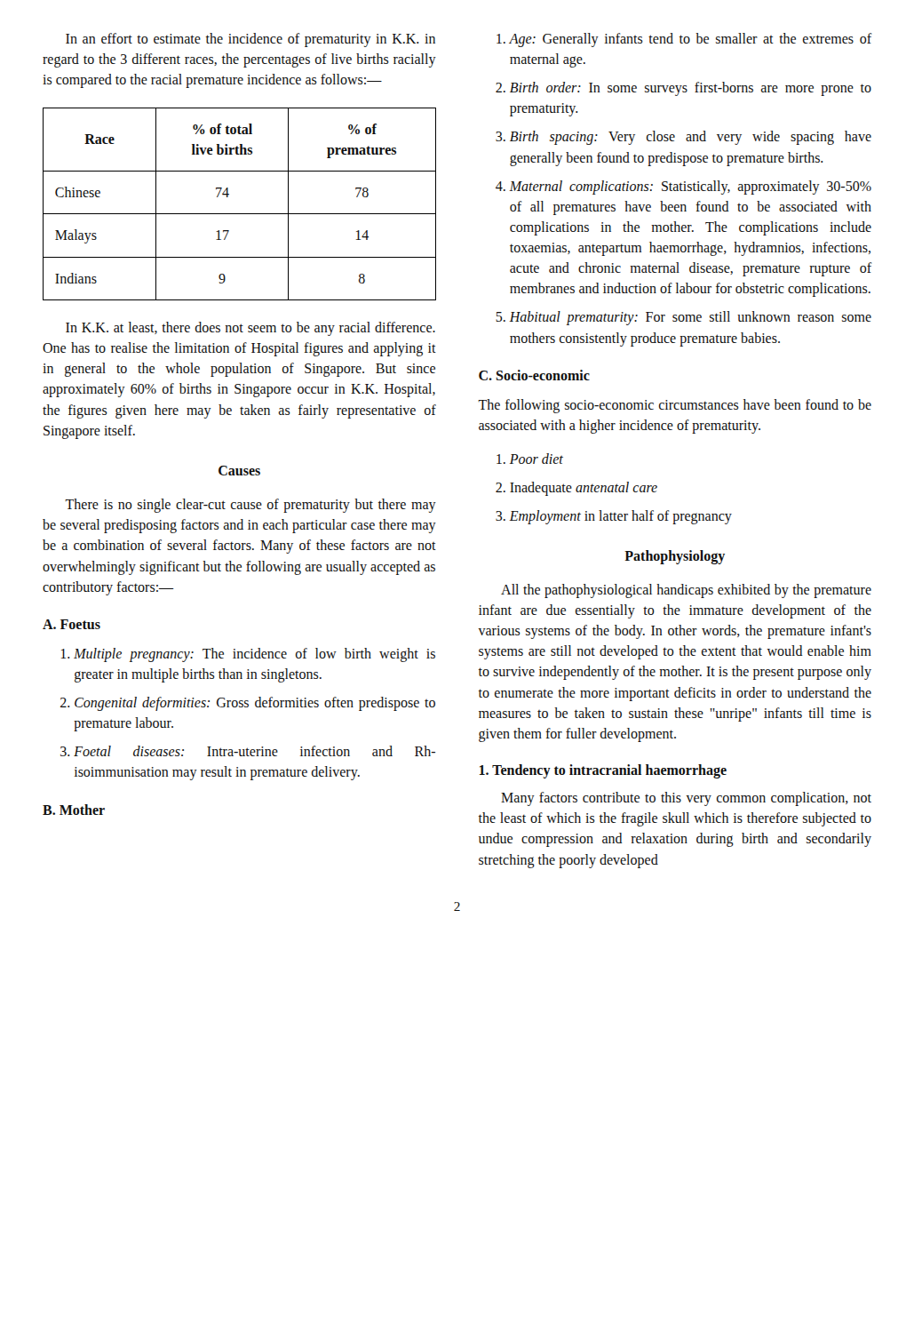In an effort to estimate the incidence of prematurity in K.K. in regard to the 3 different races, the percentages of live births racially is compared to the racial premature incidence as follows:—
| Race | % of total live births | % of prematures |
| --- | --- | --- |
| Chinese | 74 | 78 |
| Malays | 17 | 14 |
| Indians | 9 | 8 |
In K.K. at least, there does not seem to be any racial difference. One has to realise the limitation of Hospital figures and applying it in general to the whole population of Singapore. But since approximately 60% of births in Singapore occur in K.K. Hospital, the figures given here may be taken as fairly representative of Singapore itself.
Causes
There is no single clear-cut cause of prematurity but there may be several predisposing factors and in each particular case there may be a combination of several factors. Many of these factors are not overwhelmingly significant but the following are usually accepted as contributory factors:—
A. Foetus
Multiple pregnancy: The incidence of low birth weight is greater in multiple births than in singletons.
Congenital deformities: Gross deformities often predispose to premature labour.
Foetal diseases: Intra-uterine infection and Rh-isoimmunisation may result in premature delivery.
B. Mother
Age: Generally infants tend to be smaller at the extremes of maternal age.
Birth order: In some surveys first-borns are more prone to prematurity.
Birth spacing: Very close and very wide spacing have generally been found to predispose to premature births.
Maternal complications: Statistically, approximately 30-50% of all prematures have been found to be associated with complications in the mother. The complications include toxaemias, antepartum haemorrhage, hydramnios, infections, acute and chronic maternal disease, premature rupture of membranes and induction of labour for obstetric complications.
Habitual prematurity: For some still unknown reason some mothers consistently produce premature babies.
C. Socio-economic
The following socio-economic circumstances have been found to be associated with a higher incidence of prematurity.
Poor diet
Inadequate antenatal care
Employment in latter half of pregnancy
Pathophysiology
All the pathophysiological handicaps exhibited by the premature infant are due essentially to the immature development of the various systems of the body. In other words, the premature infant's systems are still not developed to the extent that would enable him to survive independently of the mother. It is the present purpose only to enumerate the more important deficits in order to understand the measures to be taken to sustain these "unripe" infants till time is given them for fuller development.
1. Tendency to intracranial haemorrhage
Many factors contribute to this very common complication, not the least of which is the fragile skull which is therefore subjected to undue compression and relaxation during birth and secondarily stretching the poorly developed
2